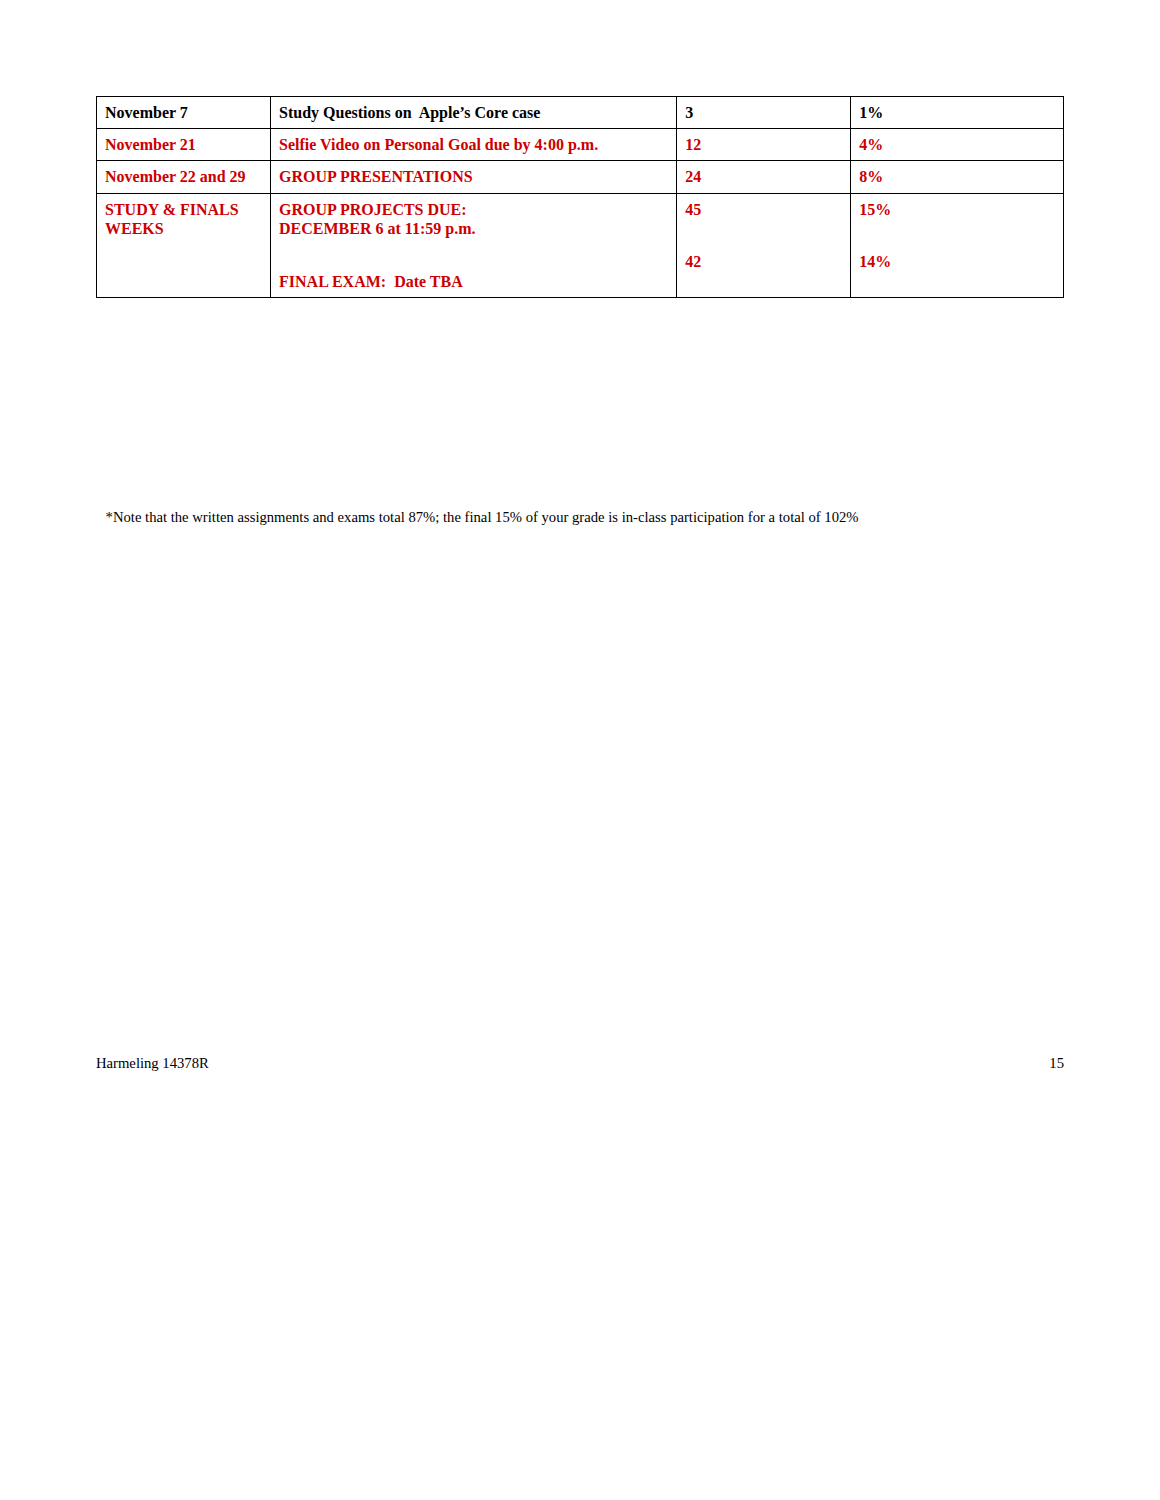| November 7 | Study Questions on Apple’s Core case | 3 | 1% |
| November 21 | Selfie Video on Personal Goal due by 4:00 p.m. | 12 | 4% |
| November 22 and 29 | GROUP PRESENTATIONS | 24 | 8% |
| STUDY & FINALS WEEKS | GROUP PROJECTS DUE: DECEMBER 6 at 11:59 p.m. FINAL EXAM: Date TBA | 45 42 | 15% 14% |
*Note that the written assignments and exams total 87%; the final 15% of your grade is in-class participation for a total of 102%
Harmeling 14378R 15